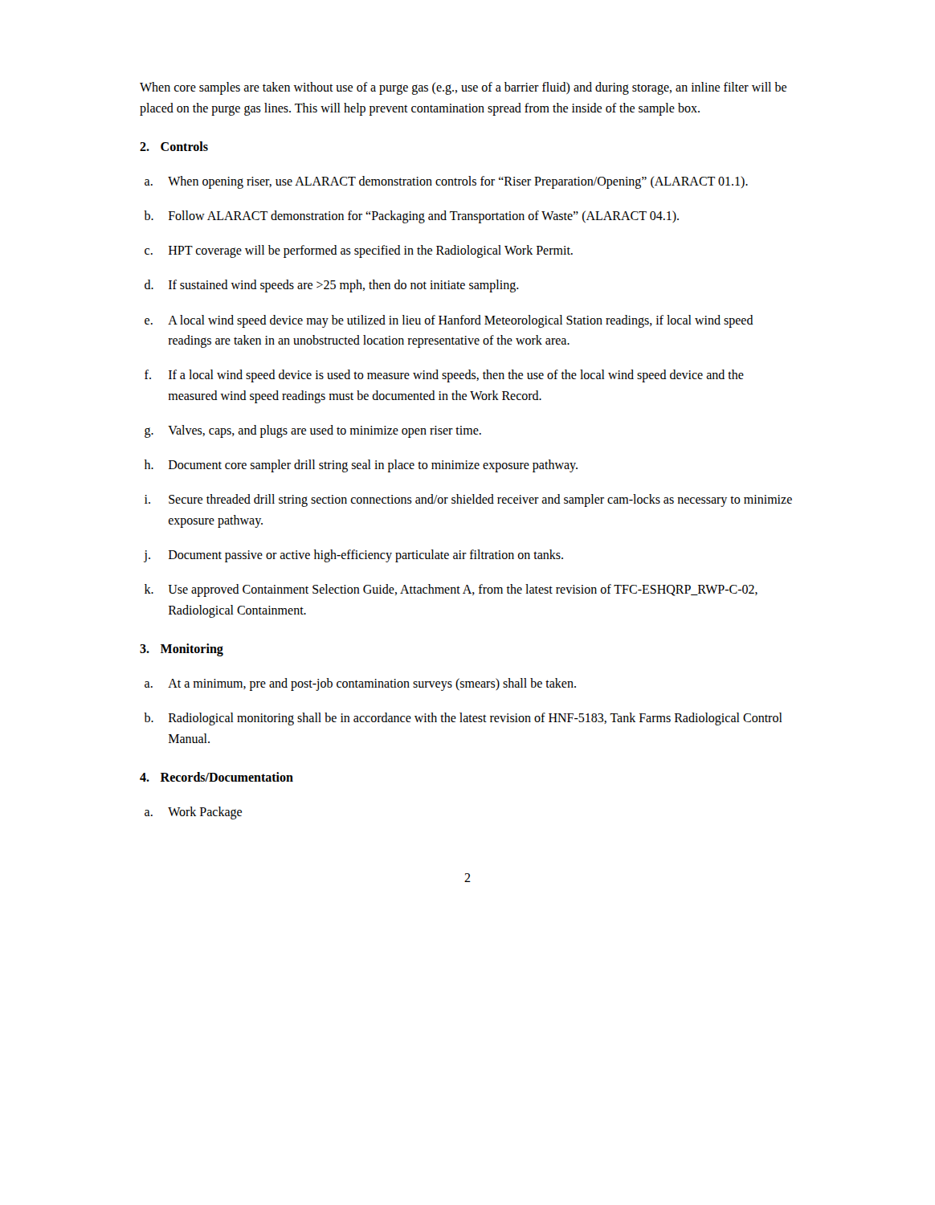When core samples are taken without use of a purge gas (e.g., use of a barrier fluid) and during storage, an inline filter will be placed on the purge gas lines. This will help prevent contamination spread from the inside of the sample box.
2. Controls
When opening riser, use ALARACT demonstration controls for “Riser Preparation/Opening” (ALARACT 01.1).
Follow ALARACT demonstration for “Packaging and Transportation of Waste” (ALARACT 04.1).
HPT coverage will be performed as specified in the Radiological Work Permit.
If sustained wind speeds are >25 mph, then do not initiate sampling.
A local wind speed device may be utilized in lieu of Hanford Meteorological Station readings, if local wind speed readings are taken in an unobstructed location representative of the work area.
If a local wind speed device is used to measure wind speeds, then the use of the local wind speed device and the measured wind speed readings must be documented in the Work Record.
Valves, caps, and plugs are used to minimize open riser time.
Document core sampler drill string seal in place to minimize exposure pathway.
Secure threaded drill string section connections and/or shielded receiver and sampler cam-locks as necessary to minimize exposure pathway.
Document passive or active high-efficiency particulate air filtration on tanks.
Use approved Containment Selection Guide, Attachment A, from the latest revision of TFC-ESHQRP_RWP-C-02, Radiological Containment.
3. Monitoring
At a minimum, pre and post-job contamination surveys (smears) shall be taken.
Radiological monitoring shall be in accordance with the latest revision of HNF-5183, Tank Farms Radiological Control Manual.
4. Records/Documentation
Work Package
2